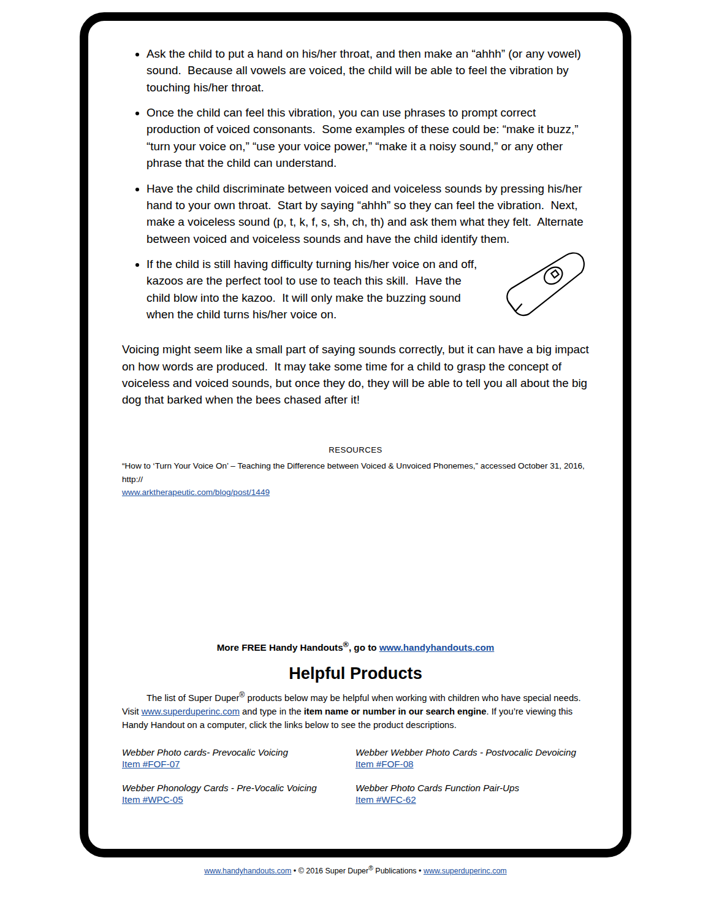Ask the child to put a hand on his/her throat, and then make an “ahhh” (or any vowel) sound. Because all vowels are voiced, the child will be able to feel the vibration by touching his/her throat.
Once the child can feel this vibration, you can use phrases to prompt correct production of voiced consonants. Some examples of these could be: “make it buzz,” “turn your voice on,” “use your voice power,” “make it a noisy sound,” or any other phrase that the child can understand.
Have the child discriminate between voiced and voiceless sounds by pressing his/her hand to your own throat. Start by saying “ahhh” so they can feel the vibration. Next, make a voiceless sound (p, t, k, f, s, sh, ch, th) and ask them what they felt. Alternate between voiced and voiceless sounds and have the child identify them.
If the child is still having difficulty turning his/her voice on and off, kazoos are the perfect tool to use to teach this skill. Have the child blow into the kazoo. It will only make the buzzing sound when the child turns his/her voice on.
Voicing might seem like a small part of saying sounds correctly, but it can have a big impact on how words are produced. It may take some time for a child to grasp the concept of voiceless and voiced sounds, but once they do, they will be able to tell you all about the big dog that barked when the bees chased after it!
RESOURCES
“How to ‘Turn Your Voice On’ – Teaching the Difference between Voiced & Unvoiced Phonemes,” accessed October 31, 2016, http://
www.arktherapeutic.com/blog/post/1449
More FREE Handy Handouts®, go to www.handyhandouts.com
Helpful Products
The list of Super Duper® products below may be helpful when working with children who have special needs. Visit www.superduperinc.com and type in the item name or number in our search engine. If you’re viewing this Handy Handout on a computer, click the links below to see the product descriptions.
| Webber Photo cards- Prevocalic Voicing Item #FOF-07 | Webber Webber Photo Cards - Postvocalic Devoicing Item #FOF-08 |
| Webber Phonology Cards - Pre-Vocalic Voicing Item #WPC-05 | Webber Photo Cards Function Pair-Ups Item #WFC-62 |
www.handyhandouts.com • © 2016 Super Duper® Publications • www.superduperinc.com